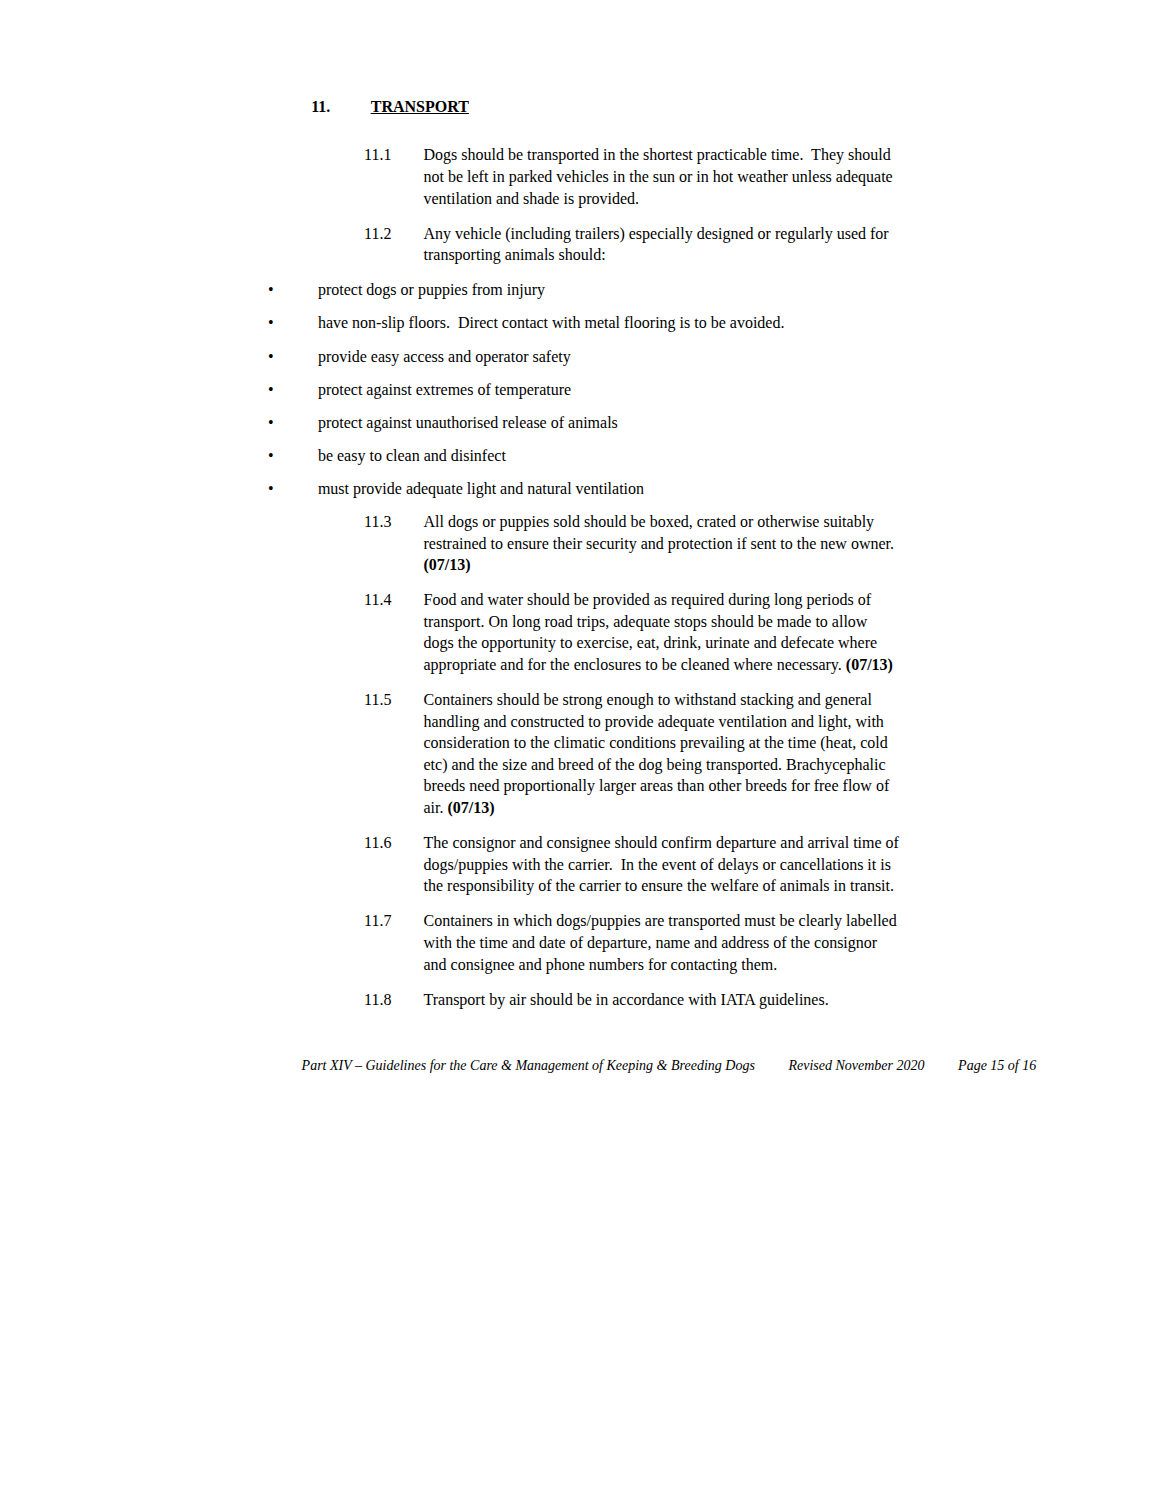11.
TRANSPORT
11.1 Dogs should be transported in the shortest practicable time. They should not be left in parked vehicles in the sun or in hot weather unless adequate ventilation and shade is provided.
11.2 Any vehicle (including trailers) especially designed or regularly used for transporting animals should:
•protect dogs or puppies from injury
•have non-slip floors. Direct contact with metal flooring is to be avoided.
•provide easy access and operator safety
•protect against extremes of temperature
•protect against unauthorised release of animals
•be easy to clean and disinfect
•must provide adequate light and natural ventilation
11.3 All dogs or puppies sold should be boxed, crated or otherwise suitably restrained to ensure their security and protection if sent to the new owner. (07/13)
11.4 Food and water should be provided as required during long periods of transport. On long road trips, adequate stops should be made to allow dogs the opportunity to exercise, eat, drink, urinate and defecate where appropriate and for the enclosures to be cleaned where necessary. (07/13)
11.5 Containers should be strong enough to withstand stacking and general handling and constructed to provide adequate ventilation and light, with consideration to the climatic conditions prevailing at the time (heat, cold etc) and the size and breed of the dog being transported. Brachycephalic breeds need proportionally larger areas than other breeds for free flow of air. (07/13)
11.6 The consignor and consignee should confirm departure and arrival time of dogs/puppies with the carrier. In the event of delays or cancellations it is the responsibility of the carrier to ensure the welfare of animals in transit.
11.7 Containers in which dogs/puppies are transported must be clearly labelled with the time and date of departure, name and address of the consignor and consignee and phone numbers for contacting them.
11.8 Transport by air should be in accordance with IATA guidelines.
Part XIV – Guidelines for the Care & Management of Keeping & Breeding Dogs Revised November 2020 Page 15 of 16